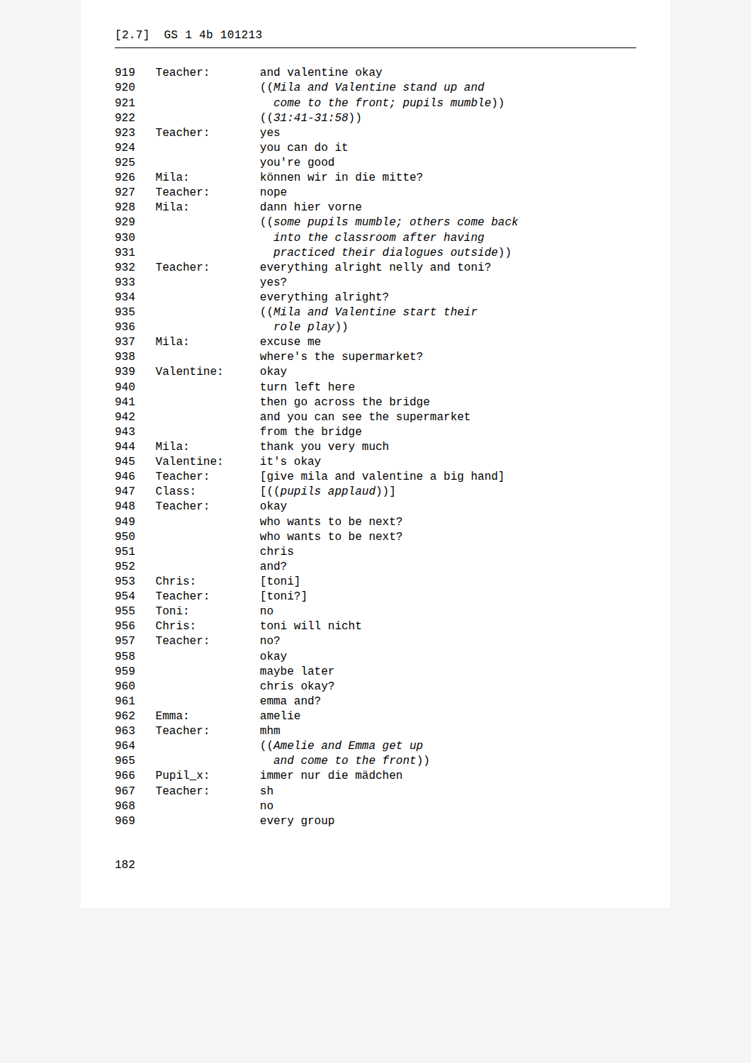[2.7] GS 1 4b 101213
| 919 | Teacher: | and valentine okay |
| 920 | | (( Mila and Valentine stand up and |
| 921 | | come to the front; pupils mumble )) |
| 922 | | (( 31:41-31:58 )) |
| 923 | Teacher: | yes |
| 924 | | you can do it |
| 925 | | you're good |
| 926 | Mila: | können wir in die mitte? |
| 927 | Teacher: | nope |
| 928 | Mila: | dann hier vorne |
| 929 | | (( some pupils mumble; others come back |
| 930 | | into the classroom after having |
| 931 | | practiced their dialogues outside )) |
| 932 | Teacher: | everything alright nelly and toni? |
| 933 | | yes? |
| 934 | | everything alright? |
| 935 | | (( Mila and Valentine start their |
| 936 | | role play )) |
| 937 | Mila: | excuse me |
| 938 | | where's the supermarket? |
| 939 | Valentine: | okay |
| 940 | | turn left here |
| 941 | | then go across the bridge |
| 942 | | and you can see the supermarket |
| 943 | | from the bridge |
| 944 | Mila: | thank you very much |
| 945 | Valentine: | it's okay |
| 946 | Teacher: | [give mila and valentine a big hand] |
| 947 | Class: | [(( pupils applaud ))] |
| 948 | Teacher: | okay |
| 949 | | who wants to be next? |
| 950 | | who wants to be next? |
| 951 | | chris |
| 952 | | and? |
| 953 | Chris: | [toni] |
| 954 | Teacher: | [toni?] |
| 955 | Toni: | no |
| 956 | Chris: | toni will nicht |
| 957 | Teacher: | no? |
| 958 | | okay |
| 959 | | maybe later |
| 960 | | chris okay? |
| 961 | | emma and? |
| 962 | Emma: | amelie |
| 963 | Teacher: | mhm |
| 964 | | (( Amelie and Emma get up |
| 965 | | and come to the front )) |
| 966 | Pupil_x: | immer nur die mädchen |
| 967 | Teacher: | sh |
| 968 | | no |
| 969 | | every group |
182